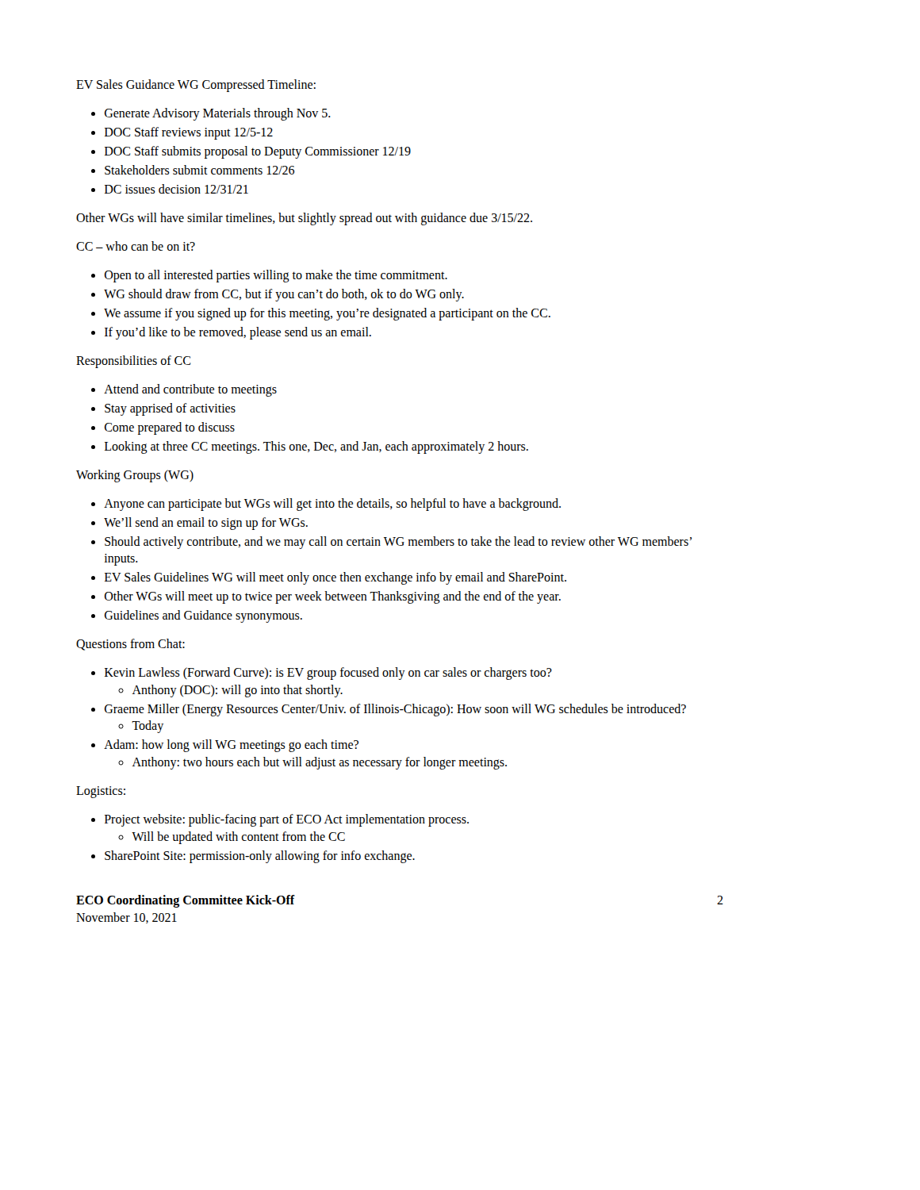EV Sales Guidance WG Compressed Timeline:
Generate Advisory Materials through Nov 5.
DOC Staff reviews input 12/5-12
DOC Staff submits proposal to Deputy Commissioner 12/19
Stakeholders submit comments 12/26
DC issues decision 12/31/21
Other WGs will have similar timelines, but slightly spread out with guidance due 3/15/22.
CC – who can be on it?
Open to all interested parties willing to make the time commitment.
WG should draw from CC, but if you can’t do both, ok to do WG only.
We assume if you signed up for this meeting, you’re designated a participant on the CC.
If you’d like to be removed, please send us an email.
Responsibilities of CC
Attend and contribute to meetings
Stay apprised of activities
Come prepared to discuss
Looking at three CC meetings. This one, Dec, and Jan, each approximately 2 hours.
Working Groups (WG)
Anyone can participate but WGs will get into the details, so helpful to have a background.
We’ll send an email to sign up for WGs.
Should actively contribute, and we may call on certain WG members to take the lead to review other WG members’ inputs.
EV Sales Guidelines WG will meet only once then exchange info by email and SharePoint.
Other WGs will meet up to twice per week between Thanksgiving and the end of the year.
Guidelines and Guidance synonymous.
Questions from Chat:
Kevin Lawless (Forward Curve): is EV group focused only on car sales or chargers too?
Anthony (DOC): will go into that shortly.
Graeme Miller (Energy Resources Center/Univ. of Illinois-Chicago): How soon will WG schedules be introduced?
Today
Adam: how long will WG meetings go each time?
Anthony: two hours each but will adjust as necessary for longer meetings.
Logistics:
Project website: public-facing part of ECO Act implementation process.
Will be updated with content from the CC
SharePoint Site: permission-only allowing for info exchange.
ECO Coordinating Committee Kick-Off 2
November 10, 2021